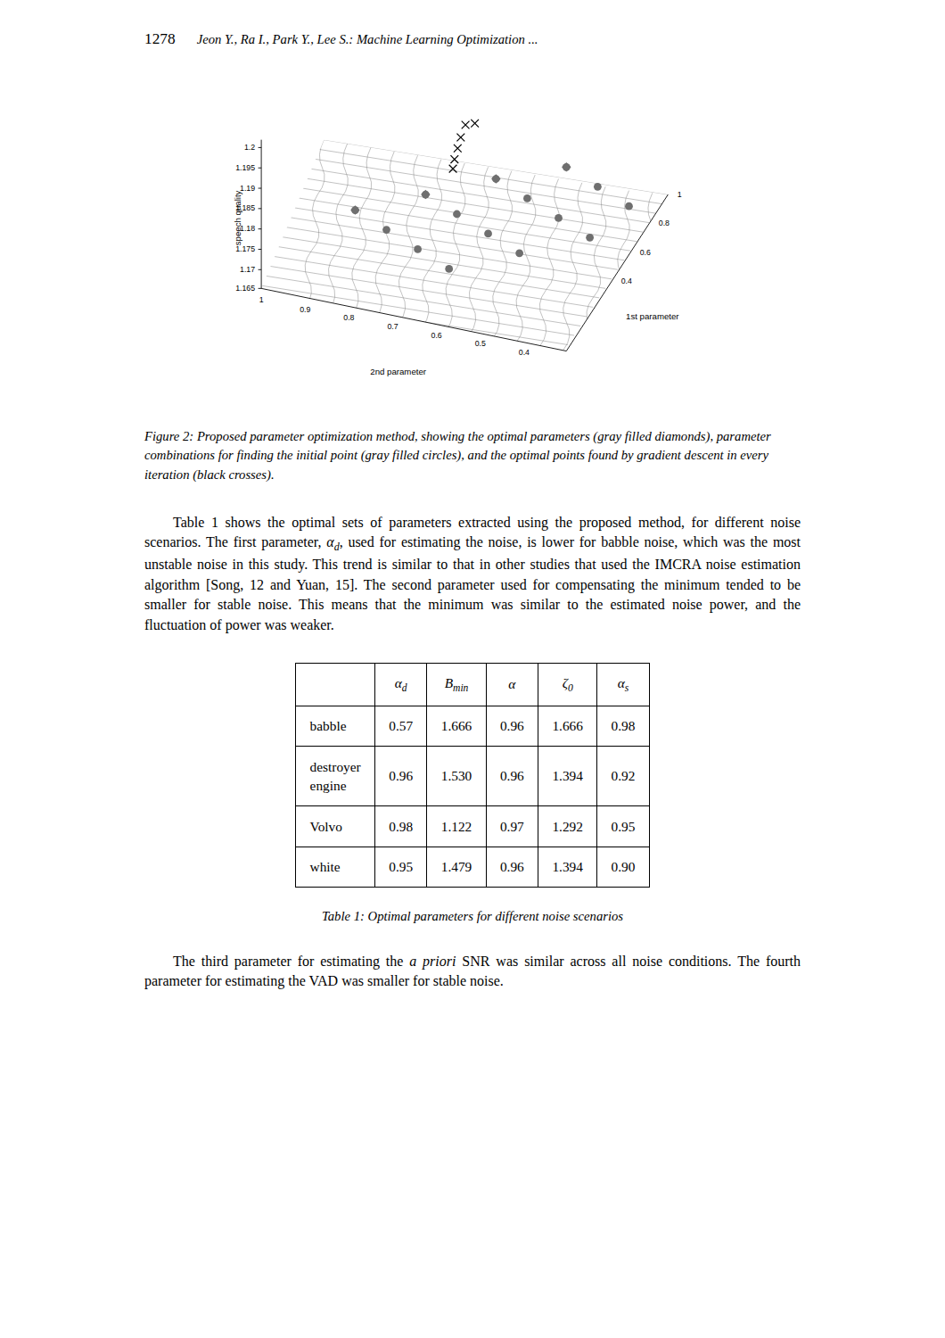1278 Jeon Y., Ra I., Park Y., Lee S.: Machine Learning Optimization ...
1.2 1.195 1.19 1.185 1.18 1.175 1.17 1.165 speech quality 1 0.9 0.8 0.7 0.6 0.5 0.4 2nd parameter 1 0.8 0.6 0.4 1st parameter
Figure 2: Proposed parameter optimization method, showing the optimal parameters (gray filled diamonds), parameter combinations for finding the initial point (gray filled circles), and the optimal points found by gradient descent in every iteration (black crosses).
Table 1 shows the optimal sets of parameters extracted using the proposed method, for different noise scenarios. The first parameter, αd, used for estimating the noise, is lower for babble noise, which was the most unstable noise in this study. This trend is similar to that in other studies that used the IMCRA noise estimation algorithm [Song, 12 and Yuan, 15]. The second parameter used for compensating the minimum tended to be smaller for stable noise. This means that the minimum was similar to the estimated noise power, and the fluctuation of power was weaker.
| | α d | B min | α | ζ 0 | α s |
| --- | --- | --- | --- | --- | --- |
| babble | 0.57 | 1.666 | 0.96 | 1.666 | 0.98 |
| destroyer engine | 0.96 | 1.530 | 0.96 | 1.394 | 0.92 |
| Volvo | 0.98 | 1.122 | 0.97 | 1.292 | 0.95 |
| white | 0.95 | 1.479 | 0.96 | 1.394 | 0.90 |
Table 1: Optimal parameters for different noise scenarios
The third parameter for estimating the a priori SNR was similar across all noise conditions. The fourth parameter for estimating the VAD was smaller for stable noise.